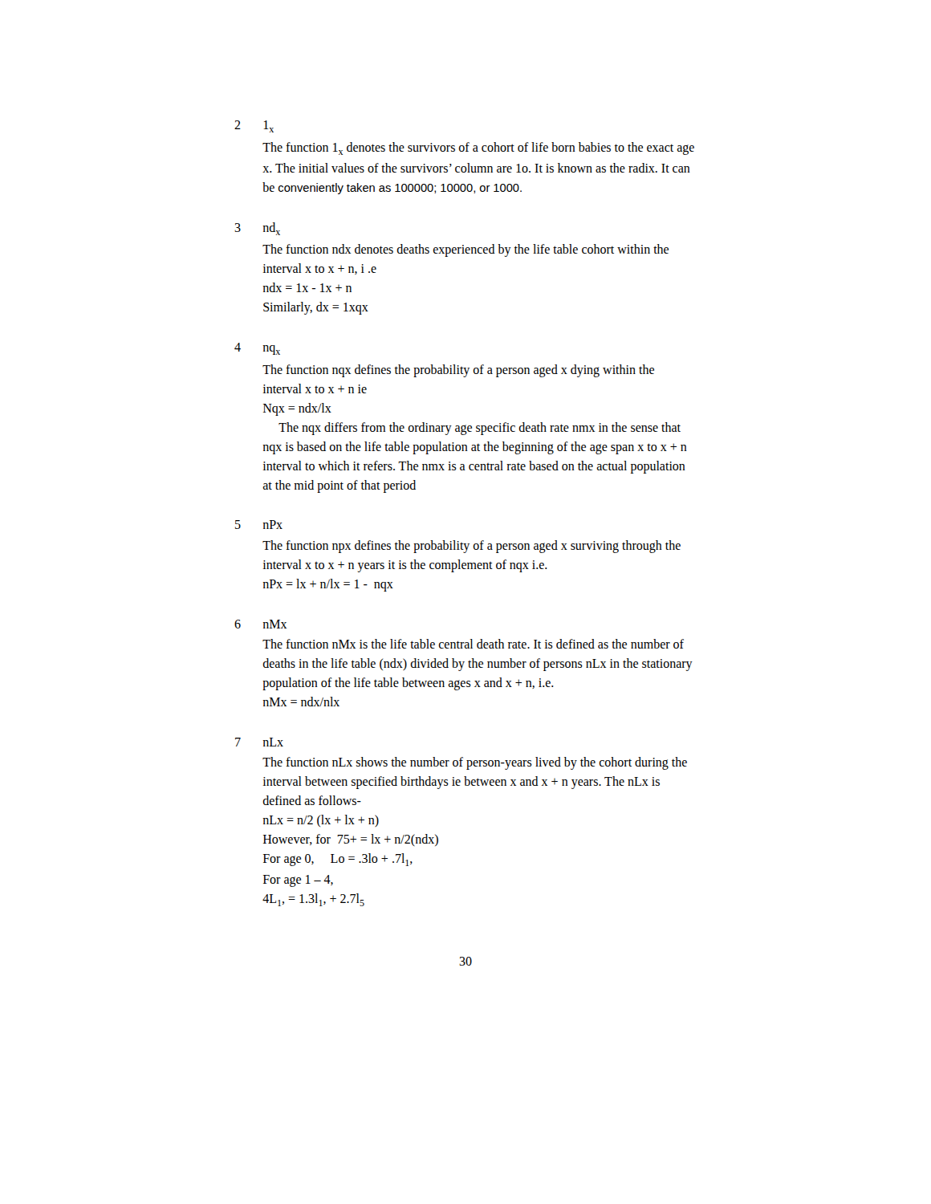2
1x
The function 1x denotes the survivors of a cohort of life born babies to the exact age x. The initial values of the survivors’ column are 1o. It is known as the radix. It can be conveniently taken as 100000; 10000, or 1000.
3
ndx
The function ndx denotes deaths experienced by the life table cohort within the interval x to x + n, i .e
ndx = 1x - 1x + n
Similarly, dx = 1xqx
4
nqx
The function nqx defines the probability of a person aged x dying within the interval x to x + n ie
Nqx = ndx/lx
The nqx differs from the ordinary age specific death rate nmx in the sense that nqx is based on the life table population at the beginning of the age span x to x + n interval to which it refers. The nmx is a central rate based on the actual population at the mid point of that period
5
nPx
The function npx defines the probability of a person aged x surviving through the interval x to x + n years it is the complement of nqx i.e.
nPx = lx + n/lx = 1 - nqx
6
nMx
The function nMx is the life table central death rate. It is defined as the number of deaths in the life table (ndx) divided by the number of persons nLx in the stationary population of the life table between ages x and x + n, i.e.
nMx = ndx/nlx
7
nLx
The function nLx shows the number of person-years lived by the cohort during the interval between specified birthdays ie between x and x + n years. The nLx is defined as follows-
nLx = n/2 (lx + lx + n)
However, for 75+ = lx + n/2(ndx)
For age 0, Lo = .3lo + .7l1,
For age 1 – 4,
4L1, = 1.3l1, + 2.7l5
30